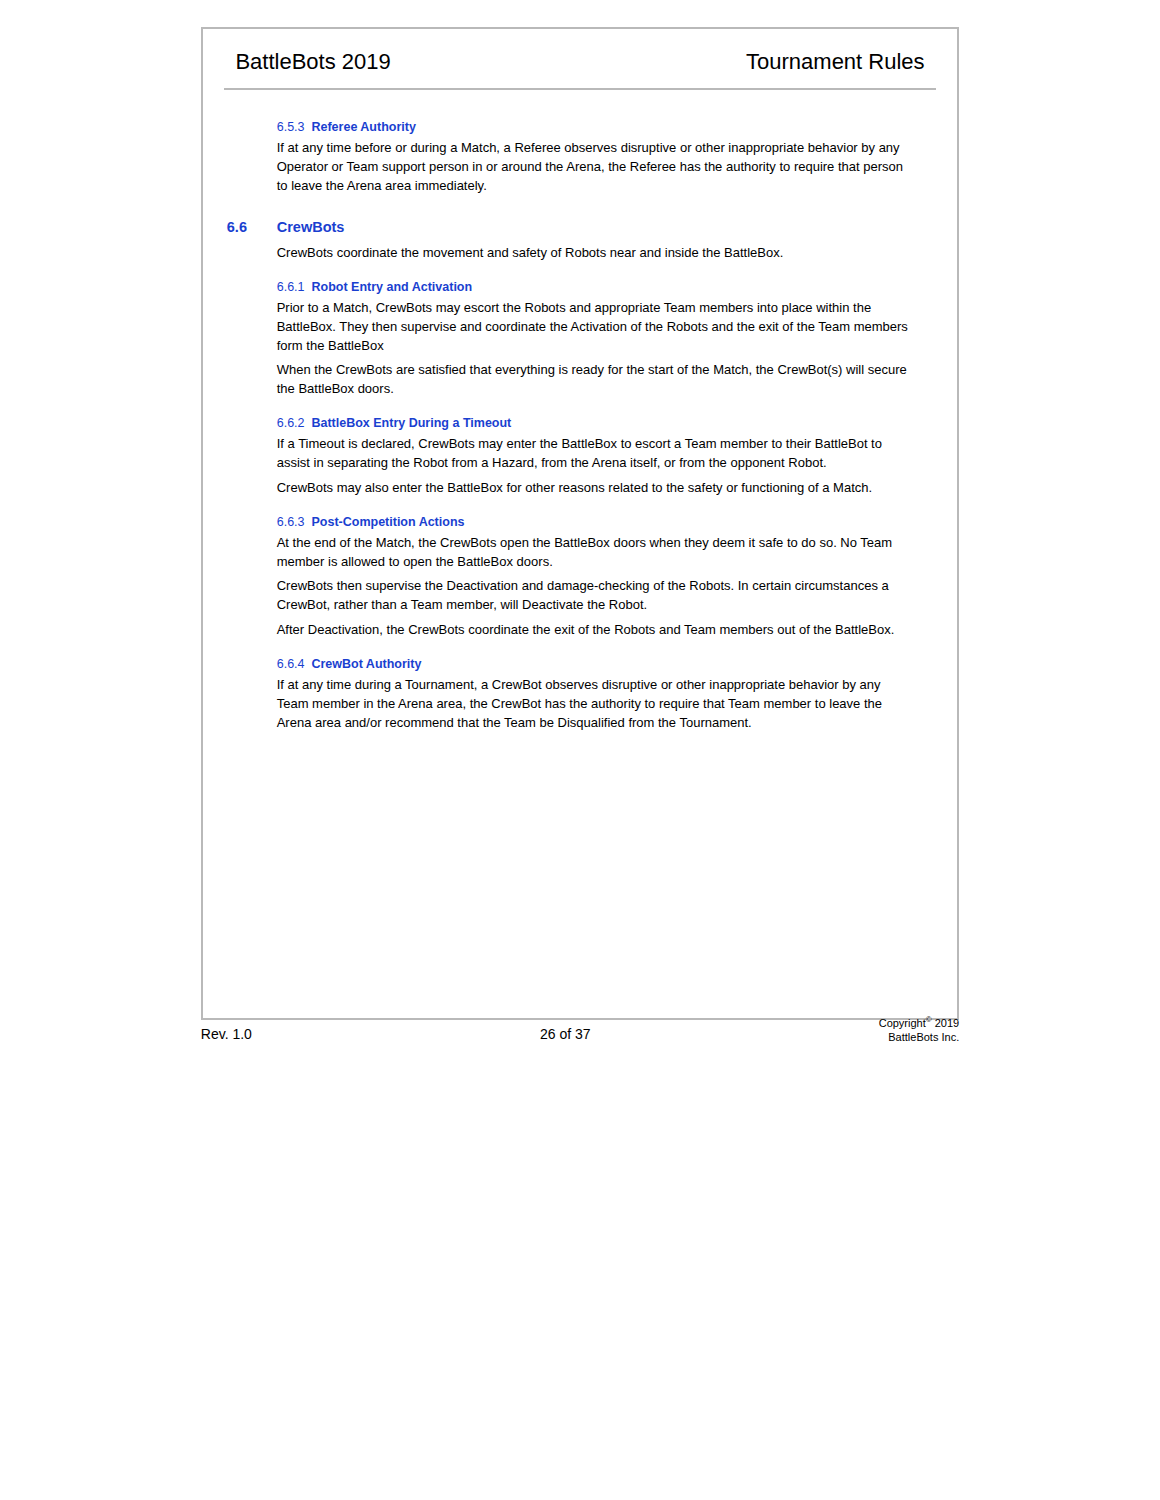BattleBots 2019
Tournament Rules
6.5.3 Referee Authority
If at any time before or during a Match, a Referee observes disruptive or other inappropriate behavior by any Operator or Team support person in or around the Arena, the Referee has the authority to require that person to leave the Arena area immediately.
6.6 CrewBots
CrewBots coordinate the movement and safety of Robots near and inside the BattleBox.
6.6.1 Robot Entry and Activation
Prior to a Match, CrewBots may escort the Robots and appropriate Team members into place within the BattleBox. They then supervise and coordinate the Activation of the Robots and the exit of the Team members form the BattleBox
When the CrewBots are satisfied that everything is ready for the start of the Match, the CrewBot(s) will secure the BattleBox doors.
6.6.2 BattleBox Entry During a Timeout
If a Timeout is declared, CrewBots may enter the BattleBox to escort a Team member to their BattleBot to assist in separating the Robot from a Hazard, from the Arena itself, or from the opponent Robot.
CrewBots may also enter the BattleBox for other reasons related to the safety or functioning of a Match.
6.6.3 Post-Competition Actions
At the end of the Match, the CrewBots open the BattleBox doors when they deem it safe to do so. No Team member is allowed to open the BattleBox doors.
CrewBots then supervise the Deactivation and damage-checking of the Robots. In certain circumstances a CrewBot, rather than a Team member, will Deactivate the Robot.
After Deactivation, the CrewBots coordinate the exit of the Robots and Team members out of the BattleBox.
6.6.4 CrewBot Authority
If at any time during a Tournament, a CrewBot observes disruptive or other inappropriate behavior by any Team member in the Arena area, the CrewBot has the authority to require that Team member to leave the Arena area and/or recommend that the Team be Disqualified from the Tournament.
Rev. 1.0
26 of 37
Copyright© 2019
BattleBots Inc.